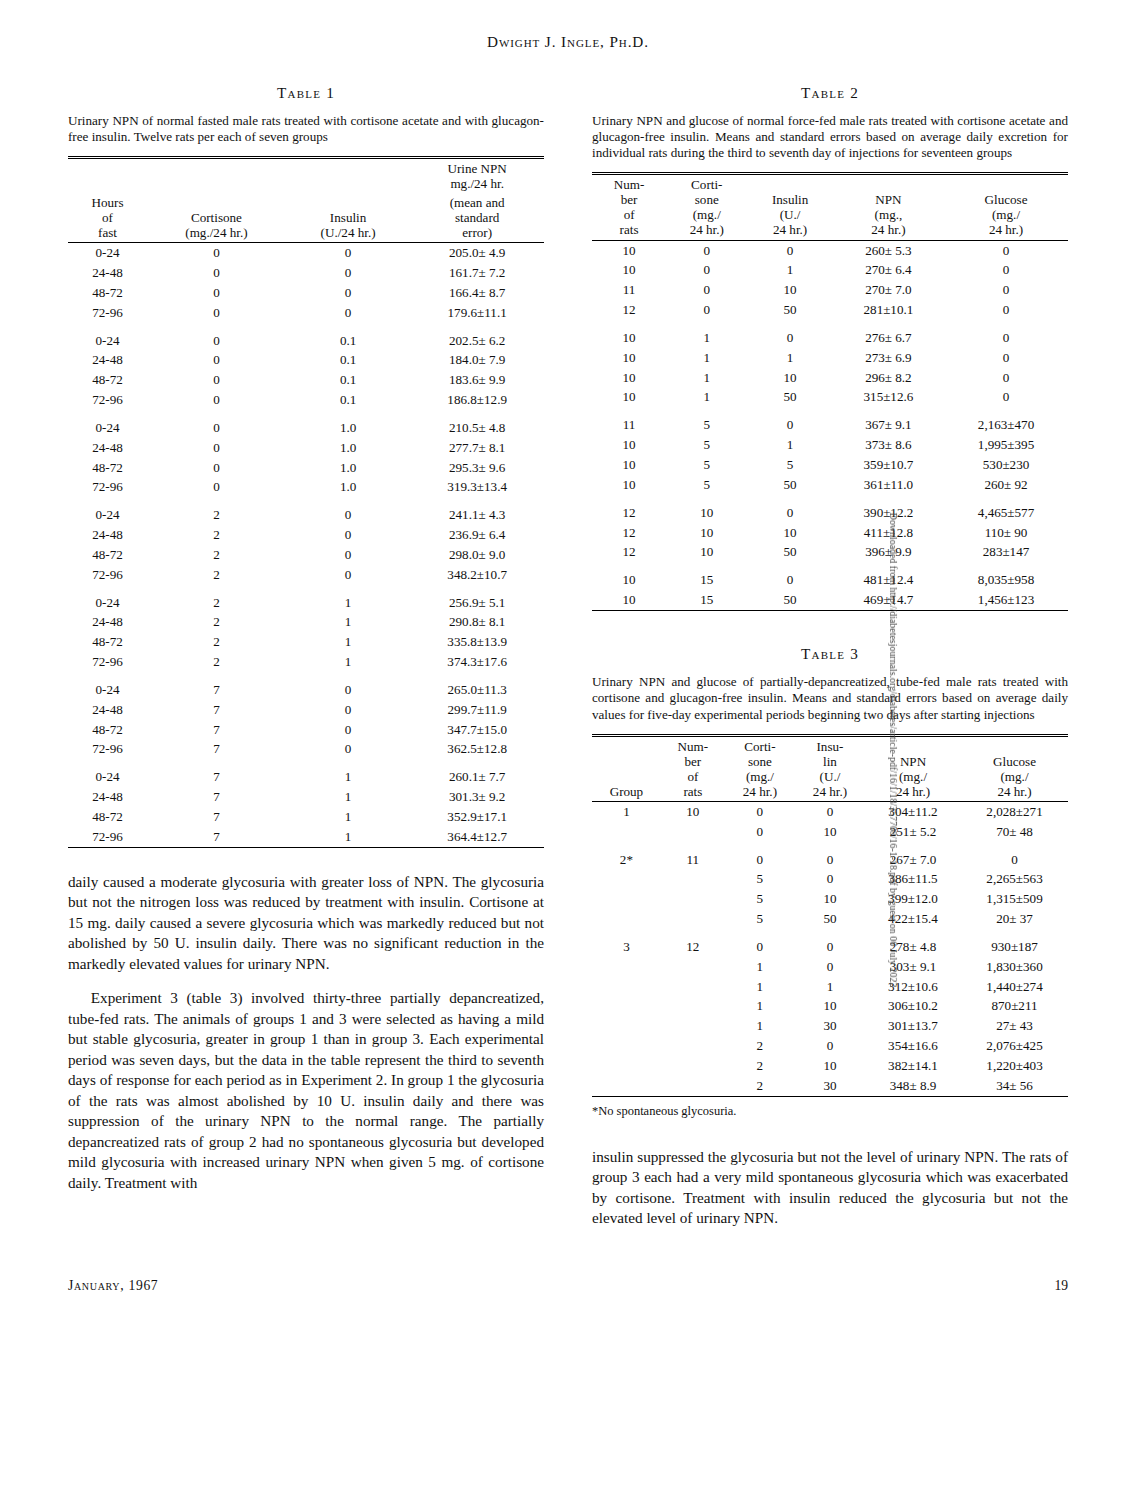Dwight J. Ingle, Ph.D.
Table 1
Urinary NPN of normal fasted male rats treated with cortisone acetate and with glucagon-free insulin. Twelve rats per each of seven groups
| | | | Urine NPN mg./24 hr. |
| --- | --- | --- | --- |
| Hours of fast | Cortisone (mg./24 hr.) | Insulin (U./24 hr.) | (mean and standard error) |
| 0-24 | 0 | 0 | 205.0± 4.9 |
| 24-48 | 0 | 0 | 161.7± 7.2 |
| 48-72 | 0 | 0 | 166.4± 8.7 |
| 72-96 | 0 | 0 | 179.6±11.1 |
| 0-24 | 0 | 0.1 | 202.5± 6.2 |
| 24-48 | 0 | 0.1 | 184.0± 7.9 |
| 48-72 | 0 | 0.1 | 183.6± 9.9 |
| 72-96 | 0 | 0.1 | 186.8±12.9 |
| 0-24 | 0 | 1.0 | 210.5± 4.8 |
| 24-48 | 0 | 1.0 | 277.7± 8.1 |
| 48-72 | 0 | 1.0 | 295.3± 9.6 |
| 72-96 | 0 | 1.0 | 319.3±13.4 |
| 0-24 | 2 | 0 | 241.1± 4.3 |
| 24-48 | 2 | 0 | 236.9± 6.4 |
| 48-72 | 2 | 0 | 298.0± 9.0 |
| 72-96 | 2 | 0 | 348.2±10.7 |
| 0-24 | 2 | 1 | 256.9± 5.1 |
| 24-48 | 2 | 1 | 290.8± 8.1 |
| 48-72 | 2 | 1 | 335.8±13.9 |
| 72-96 | 2 | 1 | 374.3±17.6 |
| 0-24 | 7 | 0 | 265.0±11.3 |
| 24-48 | 7 | 0 | 299.7±11.9 |
| 48-72 | 7 | 0 | 347.7±15.0 |
| 72-96 | 7 | 0 | 362.5±12.8 |
| 0-24 | 7 | 1 | 260.1± 7.7 |
| 24-48 | 7 | 1 | 301.3± 9.2 |
| 48-72 | 7 | 1 | 352.9±17.1 |
| 72-96 | 7 | 1 | 364.4±12.7 |
daily caused a moderate glycosuria with greater loss of NPN. The glycosuria but not the nitrogen loss was reduced by treatment with insulin. Cortisone at 15 mg. daily caused a severe glycosuria which was markedly reduced but not abolished by 50 U. insulin daily. There was no significant reduction in the markedly elevated values for urinary NPN.
Experiment 3 (table 3) involved thirty-three partially depancreatized, tube-fed rats. The animals of groups 1 and 3 were selected as having a mild but stable glycosuria, greater in group 1 than in group 3. Each experimental period was seven days, but the data in the table represent the third to seventh days of response for each period as in Experiment 2. In group 1 the glycosuria of the rats was almost abolished by 10 U. insulin daily and there was suppression of the urinary NPN to the normal range. The partially depancreatized rats of group 2 had no spontaneous glycosuria but developed mild glycosuria with increased urinary NPN when given 5 mg. of cortisone daily. Treatment with
Table 2
Urinary NPN and glucose of normal force-fed male rats treated with cortisone acetate and glucagon-free insulin. Means and standard errors based on average daily excretion for individual rats during the third to seventh day of injections for seventeen groups
| Num- ber of rats | Corti- sone (mg./ 24 hr.) | Insulin (U./ 24 hr.) | NPN (mg., 24 hr.) | Glucose (mg./ 24 hr.) |
| --- | --- | --- | --- | --- |
| 10 | 0 | 0 | 260± 5.3 | 0 |
| 10 | 0 | 1 | 270± 6.4 | 0 |
| 11 | 0 | 10 | 270± 7.0 | 0 |
| 12 | 0 | 50 | 281±10.1 | 0 |
| 10 | 1 | 0 | 276± 6.7 | 0 |
| 10 | 1 | 1 | 273± 6.9 | 0 |
| 10 | 1 | 10 | 296± 8.2 | 0 |
| 10 | 1 | 50 | 315±12.6 | 0 |
| 11 | 5 | 0 | 367± 9.1 | 2,163±470 |
| 10 | 5 | 1 | 373± 8.6 | 1,995±395 |
| 10 | 5 | 5 | 359±10.7 | 530±230 |
| 10 | 5 | 50 | 361±11.0 | 260± 92 |
| 12 | 10 | 0 | 390±12.2 | 4,465±577 |
| 12 | 10 | 10 | 411±12.8 | 110± 90 |
| 12 | 10 | 50 | 396± 9.9 | 283±147 |
| 10 | 15 | 0 | 481±12.4 | 8,035±958 |
| 10 | 15 | 50 | 469±14.7 | 1,456±123 |
Table 3
Urinary NPN and glucose of partially-depancreatized, tube-fed male rats treated with cortisone and glucagon-free insulin. Means and standard errors based on average daily values for five-day experimental periods beginning two days after starting injections
| Group | Num- ber of rats | Corti- sone (mg./ 24 hr.) | Insu- lin (U./ 24 hr.) | NPN (mg./ 24 hr.) | Glucose (mg./ 24 hr.) |
| --- | --- | --- | --- | --- | --- |
| 1 | 10 | 0 | 0 | 304±11.2 | 2,028±271 |
| | | 0 | 10 | 251± 5.2 | 70± 48 |
| 2* | 11 | 0 | 0 | 267± 7.0 | 0 |
| | | 5 | 0 | 386±11.5 | 2,265±563 |
| | | 5 | 10 | 399±12.0 | 1,315±509 |
| | | 5 | 50 | 422±15.4 | 20± 37 |
| 3 | 12 | 0 | 0 | 278± 4.8 | 930±187 |
| | | 1 | 0 | 303± 9.1 | 1,830±360 |
| | | 1 | 1 | 312±10.6 | 1,440±274 |
| | | 1 | 10 | 306±10.2 | 870±211 |
| | | 1 | 30 | 301±13.7 | 27± 43 |
| | | 2 | 0 | 354±16.6 | 2,076±425 |
| | | 2 | 10 | 382±14.1 | 1,220±403 |
| | | 2 | 30 | 348± 8.9 | 34± 56 |
*No spontaneous glycosuria.
insulin suppressed the glycosuria but not the level of urinary NPN. The rats of group 3 each had a very mild spontaneous glycosuria which was exacerbated by cortisone. Treatment with insulin reduced the glycosuria but not the elevated level of urinary NPN.
January, 1967 19
Downloaded from http://diabetesjournals.org/diabetes/article-pdf/16/1/18/357708/16-1-18.pdf by guest on 06 July 2022